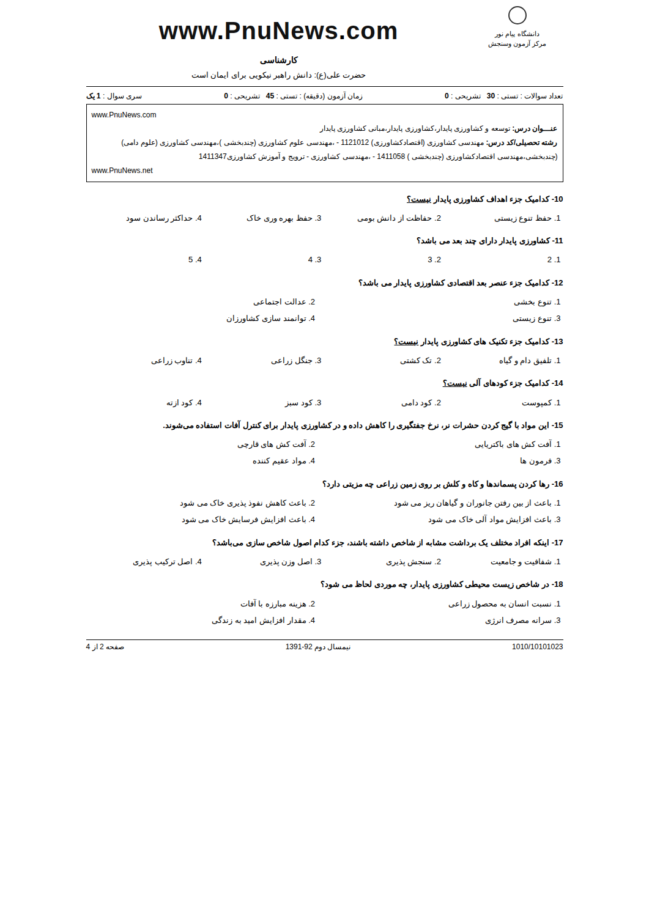دانشگاه پیام نور
مرکز آزمون وسنجش
www. PnuNews. com
کارشناسی
حضرت علی(ع): دانش راهبر نیکویی برای ایمان است
تعداد سوالات : تستی : 30 تشریحی : 0 زمان آزمون (دقیقه) : تستی : 45 تشریحی : 0 سری سوال : 1 یک
www.PnuNews.com
عنـــوان درس: توسعه و کشاورزی پایدار،کشاورزی پایدار،مبانی کشاورزی پایدار
رشته تحصیلی/کد درس: مهندسی کشاورزی (اقتصادکشاورزی) 1121012 - ،مهندسی علوم کشاورزی (چندبخشی )،مهندسی کشاورزی (علوم دامی) (چندبخشی،مهندسی اقتصادکشاورزی (چندبخشی ) 1411058 - ،مهندسی کشاورزی - ترویج و آموزش کشاورزی1411347
www.PnuNews.net
10- کدامیک جزء اهداف کشاورزی پایدار نیست؟
1. حفظ تنوع زیستی
2. حفاظت از دانش بومی
3. حفظ بهره وری خاک
4. حداکثر رساندن سود
11- کشاورزی پایدار دارای چند بعد می باشد؟
1. 2
2. 3
3. 4
4. 5
12- کدامیک جزء عنصر بعد اقتصادی کشاورزی پایدار می باشد؟
1. تنوع بخشی
2. عدالت اجتماعی
3. تنوع زیستی
4. توانمند سازی کشاورزان
13- کدامیک جزء تکنیک های کشاورزی پایدار نیست؟
1. تلفیق دام و گیاه
2. تک کشتی
3. جنگل زراعی
4. تناوب زراعی
14- کدامیک جزء کودهای آلی نیست؟
1. کمپوست
2. کود دامی
3. کود سبز
4. کود ازته
15- این مواد با گیج کردن حشرات نر، نرخ جفتگیری را کاهش داده و در کشاورزی پایدار برای کنترل آفات استفاده می‌شوند.
1. آفت کش های باکتریایی
2. آفت کش های قارچی
3. فرمون ها
4. مواد عقیم کننده
16- رها کردن پسماندها و کاه و کلش بر روی زمین زراعی چه مزیتی دارد؟
1. باعث از بین رفتن جانوران و گیاهان ریز می شود
2. باعث کاهش نفوذ پذیری خاک می شود
3. باعث افزایش مواد آلی خاک می شود
4. باعث افزایش فرسایش خاک می شود
17- اینکه افراد مختلف یک برداشت مشابه از شاخص داشته باشند، جزء کدام اصول شاخص سازی می‌باشد؟
1. شفافیت و جامعیت
2. سنجش پذیری
3. اصل وزن پذیری
4. اصل ترکیب پذیری
18- در شاخص زیست محیطی کشاورزی پایدار، چه موردی لحاظ می شود؟
1. نسبت انسان به محصول زراعی
2. هزینه مبارزه با آفات
3. سرانه مصرف انرژی
4. مقدار افزایش امید به زندگی
1010/10101023 نیمسال دوم 92-1391 صفحه 2 از 4